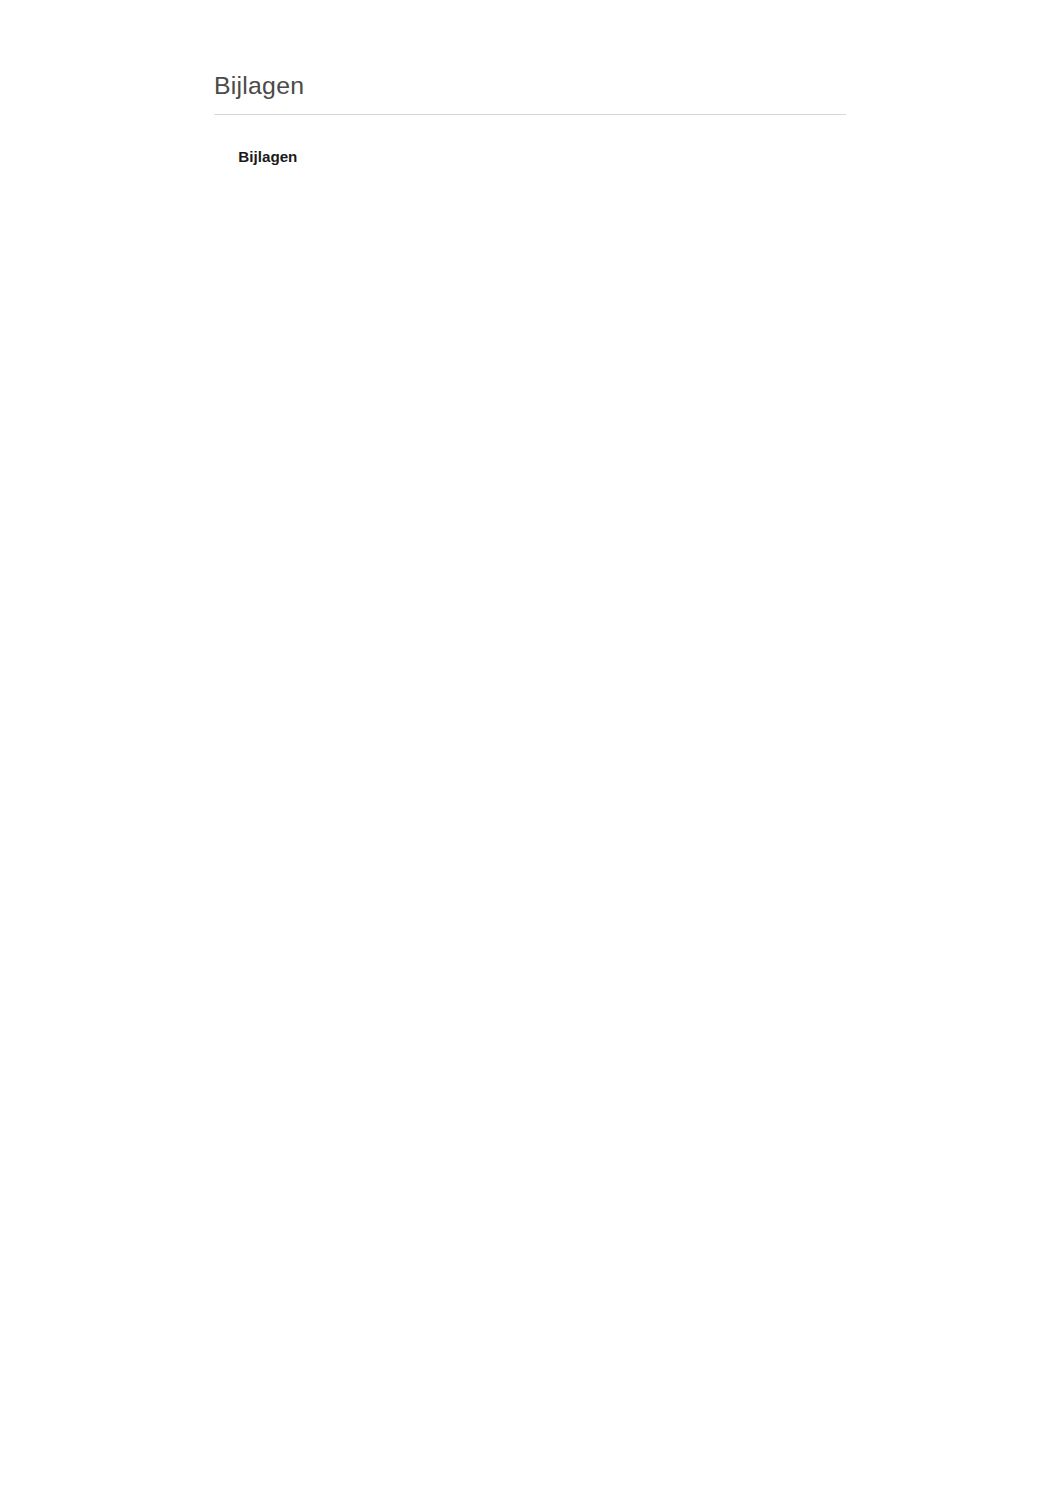Bijlagen
Bijlagen